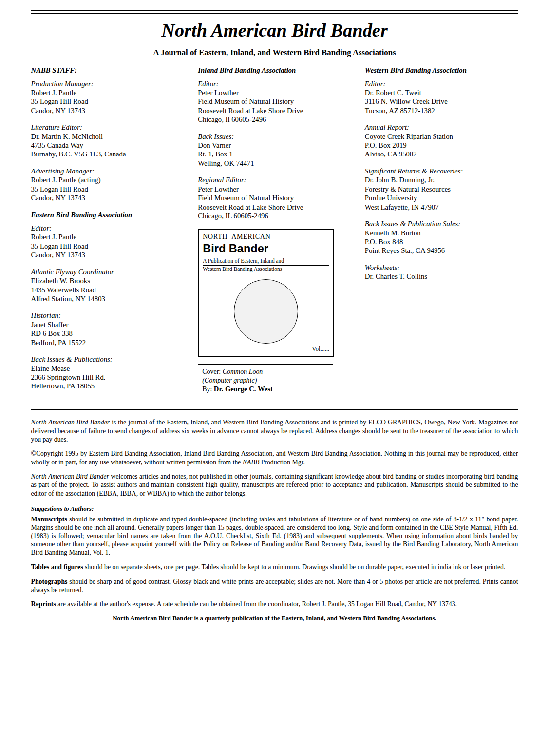North American Bird Bander
A Journal of Eastern, Inland, and Western Bird Banding Associations
NABB STAFF:
Production Manager: Robert J. Pantle
35 Logan Hill Road
Candor, NY 13743
Literature Editor: Dr. Martin K. McNicholl
4735 Canada Way
Burnaby, B.C. V5G 1L3, Canada
Advertising Manager: Robert J. Pantle (acting)
35 Logan Hill Road
Candor, NY 13743
Eastern Bird Banding Association
Editor: Robert J. Pantle
35 Logan Hill Road
Candor, NY 13743
Atlantic Flyway Coordinator Elizabeth W. Brooks
1435 Waterwells Road
Alfred Station, NY 14803
Historian: Janet Shaffer
RD 6 Box 338
Bedford, PA 15522
Back Issues & Publications: Elaine Mease
2366 Springtown Hill Rd.
Hellertown, PA 18055
Inland Bird Banding Association
Editor: Peter Lowther
Field Museum of Natural History
Roosevelt Road at Lake Shore Drive
Chicago, Il 60605-2496
Back Issues: Don Varner
Rt. 1, Box 1
Welling, OK 74471
Regional Editor: Peter Lowther
Field Museum of Natural History
Roosevelt Road at Lake Shore Drive
Chicago, IL 60605-2496
NORTH AMERICAN
Bird Bander
A Publication of Eastern, Inland and
Western Bird Banding Associations
Vol......
Cover: Common Loon
(Computer graphic)
By: Dr. George C. West
Western Bird Banding Association
Editor: Dr. Robert C. Tweit
3116 N. Willow Creek Drive
Tucson, AZ 85712-1382
Annual Report: Coyote Creek Riparian Station
P.O. Box 2019
Alviso, CA 95002
Significant Returns & Recoveries: Dr. John B. Dunning, Jr.
Forestry & Natural Resources
Purdue University
West Lafayette, IN 47907
Back Issues & Publication Sales: Kenneth M. Burton
P.O. Box 848
Point Reyes Sta., CA 94956
Worksheets: Dr. Charles T. Collins
North American Bird Bander is the journal of the Eastern, Inland, and Western Bird Banding Associations and is printed by ELCO GRAPHICS, Owego, New York. Magazines not delivered because of failure to send changes of address six weeks in advance cannot always be replaced. Address changes should be sent to the treasurer of the association to which you pay dues.
©Copyright 1995 by Eastern Bird Banding Association, Inland Bird Banding Association, and Western Bird Banding Association. Nothing in this journal may be reproduced, either wholly or in part, for any use whatsoever, without written permission from the NABB Production Mgr.
North American Bird Bander welcomes articles and notes, not published in other journals, containing significant knowledge about bird banding or studies incorporating bird banding as part of the project. To assist authors and maintain consistent high quality, manuscripts are refereed prior to acceptance and publication. Manuscripts should be submitted to the editor of the association (EBBA, IBBA, or WBBA) to which the author belongs.
Suggestions to Authors:
Manuscripts should be submitted in duplicate and typed double-spaced (including tables and tabulations of literature or of band numbers) on one side of 8-1/2 x 11" bond paper. Margins should be one inch all around. Generally papers longer than 15 pages, double-spaced, are considered too long. Style and form contained in the CBE Style Manual, Fifth Ed. (1983) is followed; vernacular bird names are taken from the A.O.U. Checklist, Sixth Ed. (1983) and subsequent supplements. When using information about birds banded by someone other than yourself, please acquaint yourself with the Policy on Release of Banding and/or Band Recovery Data, issued by the Bird Banding Laboratory, North American Bird Banding Manual, Vol. 1.
Tables and figures should be on separate sheets, one per page. Tables should be kept to a minimum. Drawings should be on durable paper, executed in india ink or laser printed.
Photographs should be sharp and of good contrast. Glossy black and white prints are acceptable; slides are not. More than 4 or 5 photos per article are not preferred. Prints cannot always be returned.
Reprints are available at the author's expense. A rate schedule can be obtained from the coordinator, Robert J. Pantle, 35 Logan Hill Road, Candor, NY 13743.
North American Bird Bander is a quarterly publication of the Eastern, Inland, and Western Bird Banding Associations.